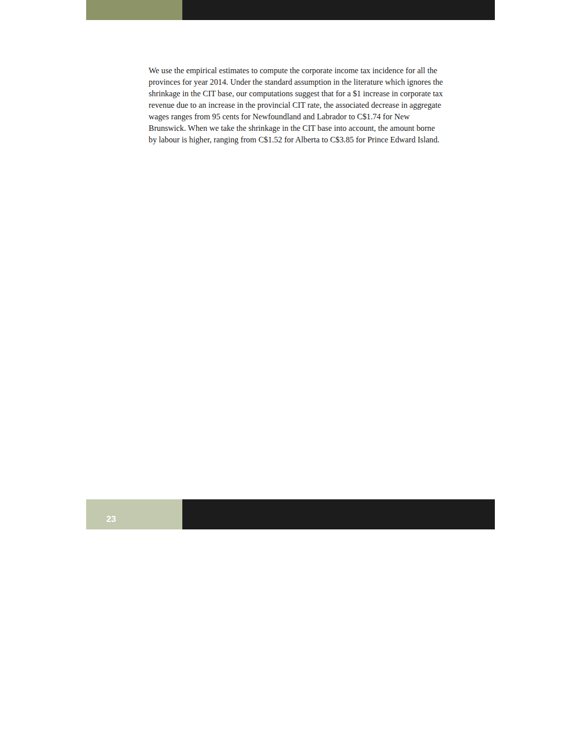We use the empirical estimates to compute the corporate income tax incidence for all the provinces for year 2014. Under the standard assumption in the literature which ignores the shrinkage in the CIT base, our computations suggest that for a $1 increase in corporate tax revenue due to an increase in the provincial CIT rate, the associated decrease in aggregate wages ranges from 95 cents for Newfoundland and Labrador to C$1.74 for New Brunswick. When we take the shrinkage in the CIT base into account, the amount borne by labour is higher, ranging from C$1.52 for Alberta to C$3.85 for Prince Edward Island.
23